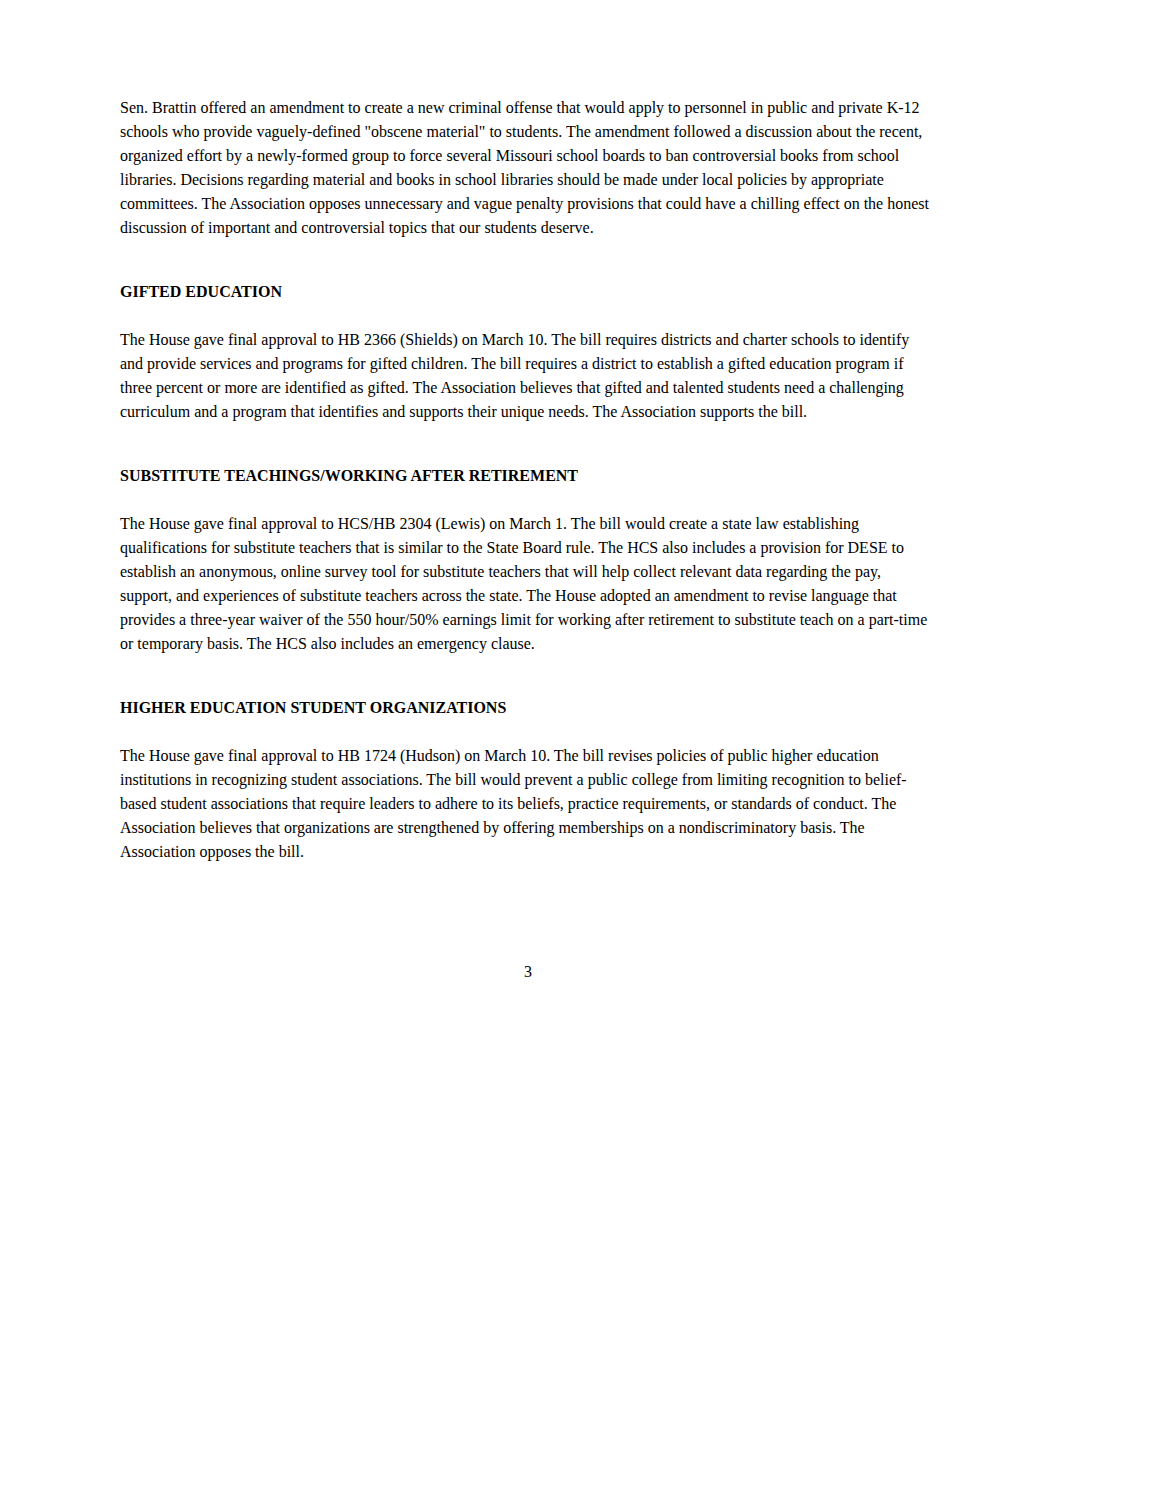Sen. Brattin offered an amendment to create a new criminal offense that would apply to personnel in public and private K-12 schools who provide vaguely-defined "obscene material" to students. The amendment followed a discussion about the recent, organized effort by a newly-formed group to force several Missouri school boards to ban controversial books from school libraries. Decisions regarding material and books in school libraries should be made under local policies by appropriate committees. The Association opposes unnecessary and vague penalty provisions that could have a chilling effect on the honest discussion of important and controversial topics that our students deserve.
Gifted Education
The House gave final approval to HB 2366 (Shields) on March 10. The bill requires districts and charter schools to identify and provide services and programs for gifted children. The bill requires a district to establish a gifted education program if three percent or more are identified as gifted. The Association believes that gifted and talented students need a challenging curriculum and a program that identifies and supports their unique needs. The Association supports the bill.
Substitute Teachings/Working After Retirement
The House gave final approval to HCS/HB 2304 (Lewis) on March 1. The bill would create a state law establishing qualifications for substitute teachers that is similar to the State Board rule. The HCS also includes a provision for DESE to establish an anonymous, online survey tool for substitute teachers that will help collect relevant data regarding the pay, support, and experiences of substitute teachers across the state. The House adopted an amendment to revise language that provides a three-year waiver of the 550 hour/50% earnings limit for working after retirement to substitute teach on a part-time or temporary basis. The HCS also includes an emergency clause.
Higher Education Student Organizations
The House gave final approval to HB 1724 (Hudson) on March 10. The bill revises policies of public higher education institutions in recognizing student associations. The bill would prevent a public college from limiting recognition to belief-based student associations that require leaders to adhere to its beliefs, practice requirements, or standards of conduct. The Association believes that organizations are strengthened by offering memberships on a nondiscriminatory basis. The Association opposes the bill.
3